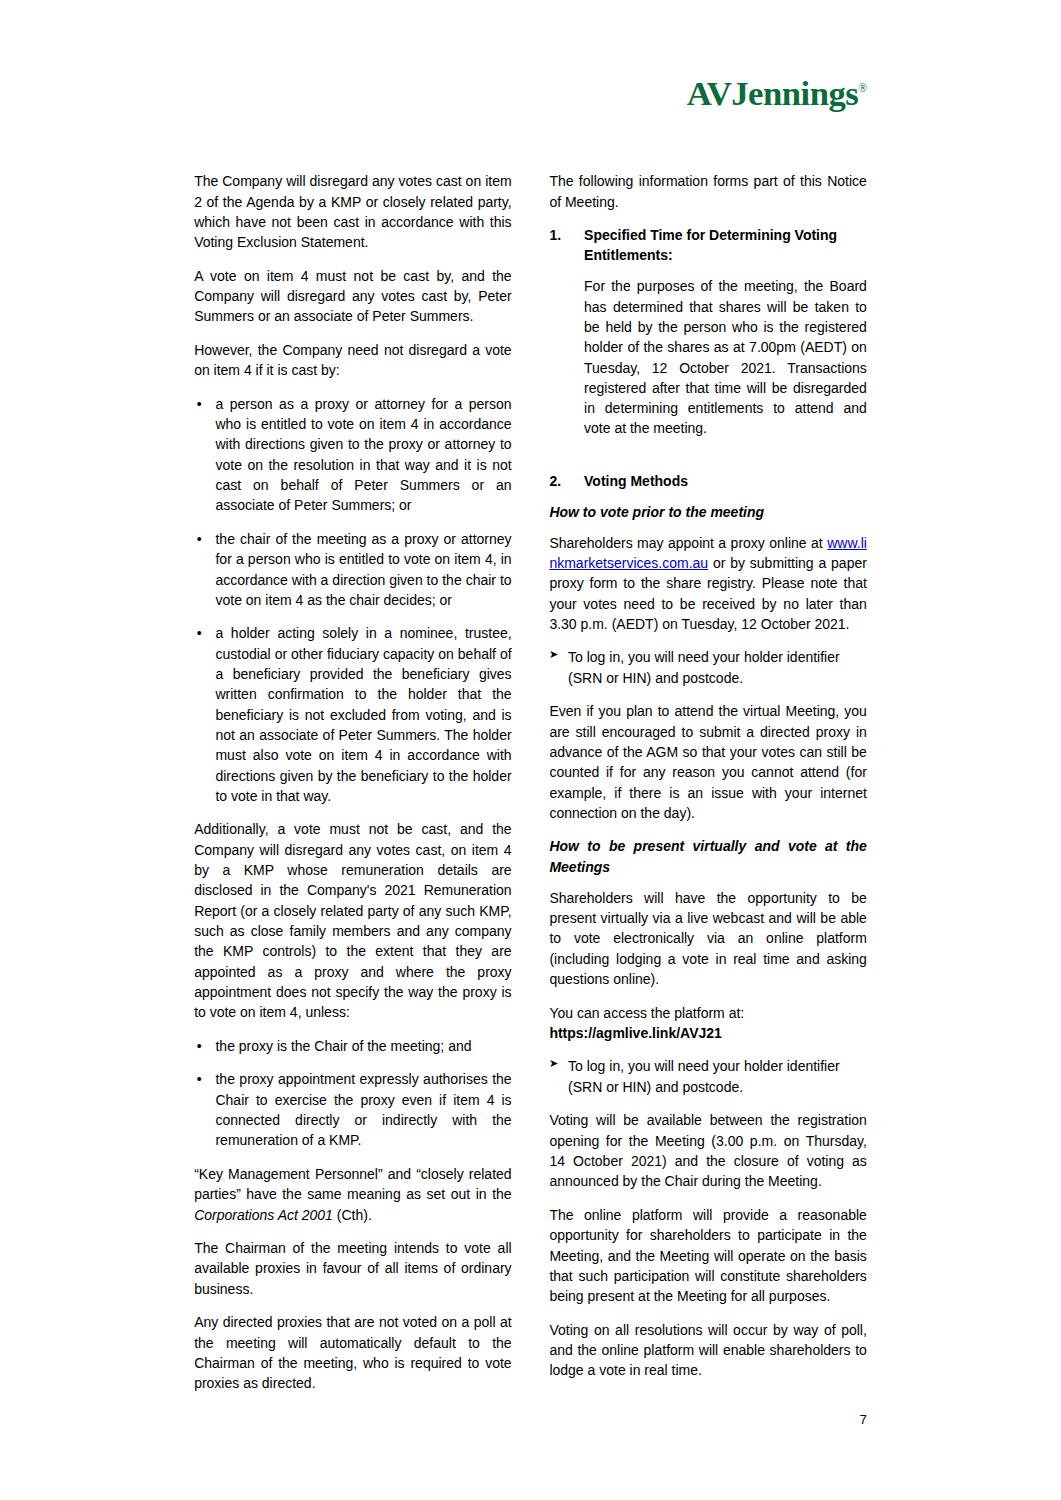AVJennings®
The Company will disregard any votes cast on item 2 of the Agenda by a KMP or closely related party, which have not been cast in accordance with this Voting Exclusion Statement.
A vote on item 4 must not be cast by, and the Company will disregard any votes cast by, Peter Summers or an associate of Peter Summers.
However, the Company need not disregard a vote on item 4 if it is cast by:
a person as a proxy or attorney for a person who is entitled to vote on item 4 in accordance with directions given to the proxy or attorney to vote on the resolution in that way and it is not cast on behalf of Peter Summers or an associate of Peter Summers; or
the chair of the meeting as a proxy or attorney for a person who is entitled to vote on item 4, in accordance with a direction given to the chair to vote on item 4 as the chair decides; or
a holder acting solely in a nominee, trustee, custodial or other fiduciary capacity on behalf of a beneficiary provided the beneficiary gives written confirmation to the holder that the beneficiary is not excluded from voting, and is not an associate of Peter Summers. The holder must also vote on item 4 in accordance with directions given by the beneficiary to the holder to vote in that way.
Additionally, a vote must not be cast, and the Company will disregard any votes cast, on item 4 by a KMP whose remuneration details are disclosed in the Company's 2021 Remuneration Report (or a closely related party of any such KMP, such as close family members and any company the KMP controls) to the extent that they are appointed as a proxy and where the proxy appointment does not specify the way the proxy is to vote on item 4, unless:
the proxy is the Chair of the meeting; and
the proxy appointment expressly authorises the Chair to exercise the proxy even if item 4 is connected directly or indirectly with the remuneration of a KMP.
“Key Management Personnel” and “closely related parties” have the same meaning as set out in the Corporations Act 2001 (Cth).
The Chairman of the meeting intends to vote all available proxies in favour of all items of ordinary business.
Any directed proxies that are not voted on a poll at the meeting will automatically default to the Chairman of the meeting, who is required to vote proxies as directed.
The following information forms part of this Notice of Meeting.
1.
Specified Time for Determining Voting Entitlements:
For the purposes of the meeting, the Board has determined that shares will be taken to be held by the person who is the registered holder of the shares as at 7.00pm (AEDT) on Tuesday, 12 October 2021. Transactions registered after that time will be disregarded in determining entitlements to attend and vote at the meeting.
2.
Voting Methods
How to vote prior to the meeting
Shareholders may appoint a proxy online at www.linkmarketservices.com.au or by submitting a paper proxy form to the share registry. Please note that your votes need to be received by no later than 3.30 p.m. (AEDT) on Tuesday, 12 October 2021.
To log in, you will need your holder identifier (SRN or HIN) and postcode.
Even if you plan to attend the virtual Meeting, you are still encouraged to submit a directed proxy in advance of the AGM so that your votes can still be counted if for any reason you cannot attend (for example, if there is an issue with your internet connection on the day).
How to be present virtually and vote at the Meetings
Shareholders will have the opportunity to be present virtually via a live webcast and will be able to vote electronically via an online platform (including lodging a vote in real time and asking questions online).
You can access the platform at:
https://agmlive.link/AVJ21
To log in, you will need your holder identifier (SRN or HIN) and postcode.
Voting will be available between the registration opening for the Meeting (3.00 p.m. on Thursday, 14 October 2021) and the closure of voting as announced by the Chair during the Meeting.
The online platform will provide a reasonable opportunity for shareholders to participate in the Meeting, and the Meeting will operate on the basis that such participation will constitute shareholders being present at the Meeting for all purposes.
Voting on all resolutions will occur by way of poll, and the online platform will enable shareholders to lodge a vote in real time.
7